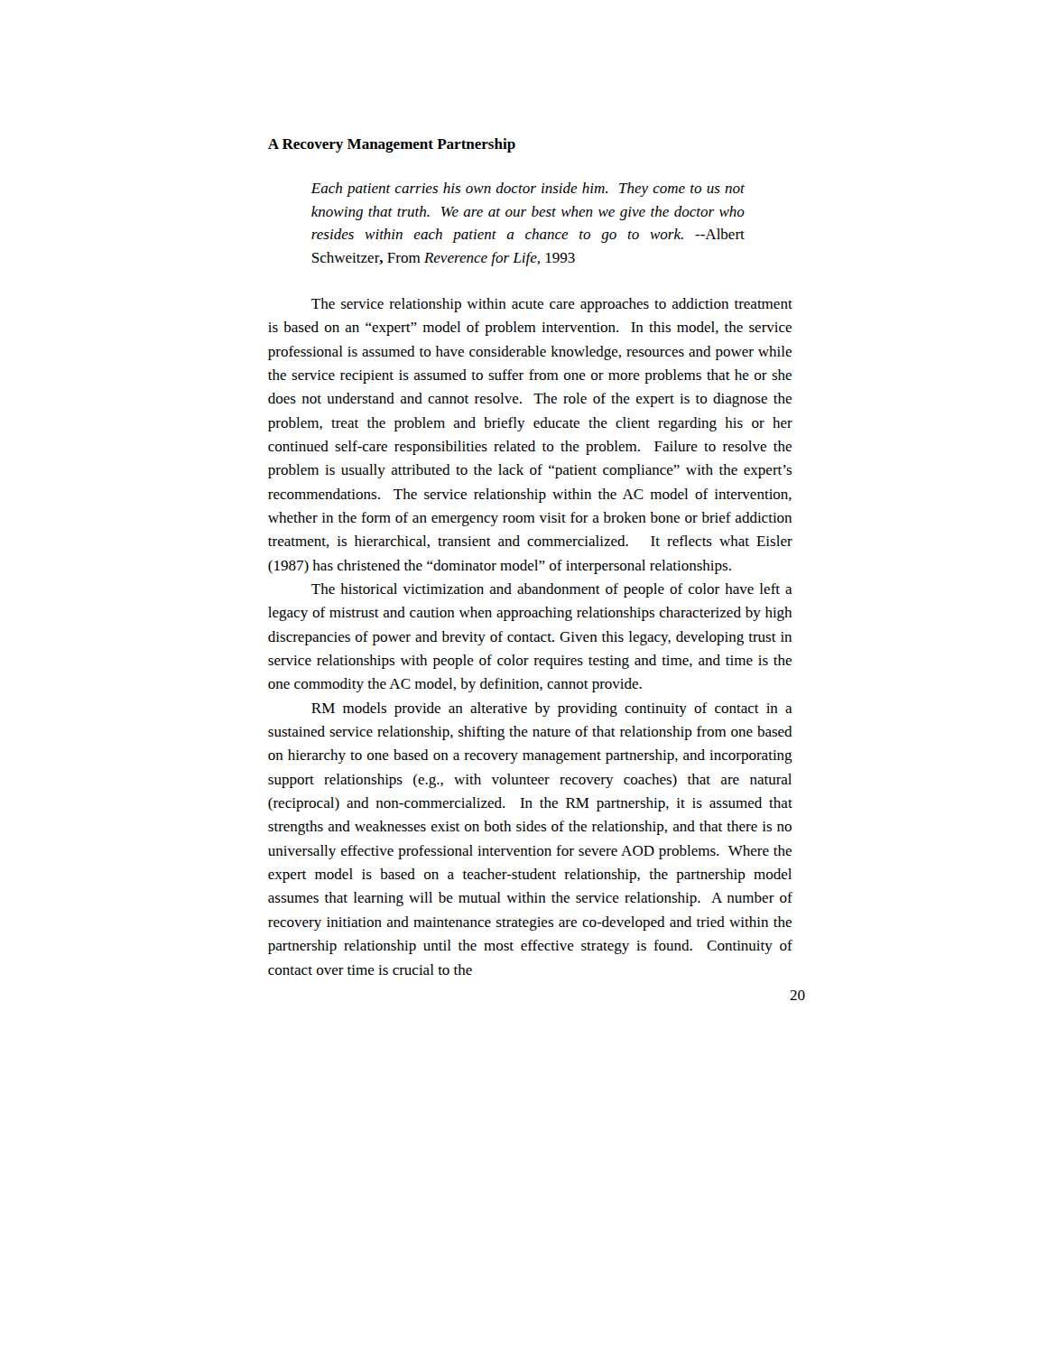A Recovery Management Partnership
Each patient carries his own doctor inside him. They come to us not knowing that truth. We are at our best when we give the doctor who resides within each patient a chance to go to work. --Albert Schweitzer, From Reverence for Life, 1993
The service relationship within acute care approaches to addiction treatment is based on an “expert” model of problem intervention. In this model, the service professional is assumed to have considerable knowledge, resources and power while the service recipient is assumed to suffer from one or more problems that he or she does not understand and cannot resolve. The role of the expert is to diagnose the problem, treat the problem and briefly educate the client regarding his or her continued self-care responsibilities related to the problem. Failure to resolve the problem is usually attributed to the lack of “patient compliance” with the expert’s recommendations. The service relationship within the AC model of intervention, whether in the form of an emergency room visit for a broken bone or brief addiction treatment, is hierarchical, transient and commercialized. It reflects what Eisler (1987) has christened the “dominator model” of interpersonal relationships.
The historical victimization and abandonment of people of color have left a legacy of mistrust and caution when approaching relationships characterized by high discrepancies of power and brevity of contact. Given this legacy, developing trust in service relationships with people of color requires testing and time, and time is the one commodity the AC model, by definition, cannot provide.
RM models provide an alterative by providing continuity of contact in a sustained service relationship, shifting the nature of that relationship from one based on hierarchy to one based on a recovery management partnership, and incorporating support relationships (e.g., with volunteer recovery coaches) that are natural (reciprocal) and non-commercialized. In the RM partnership, it is assumed that strengths and weaknesses exist on both sides of the relationship, and that there is no universally effective professional intervention for severe AOD problems. Where the expert model is based on a teacher-student relationship, the partnership model assumes that learning will be mutual within the service relationship. A number of recovery initiation and maintenance strategies are co-developed and tried within the partnership relationship until the most effective strategy is found. Continuity of contact over time is crucial to the
20